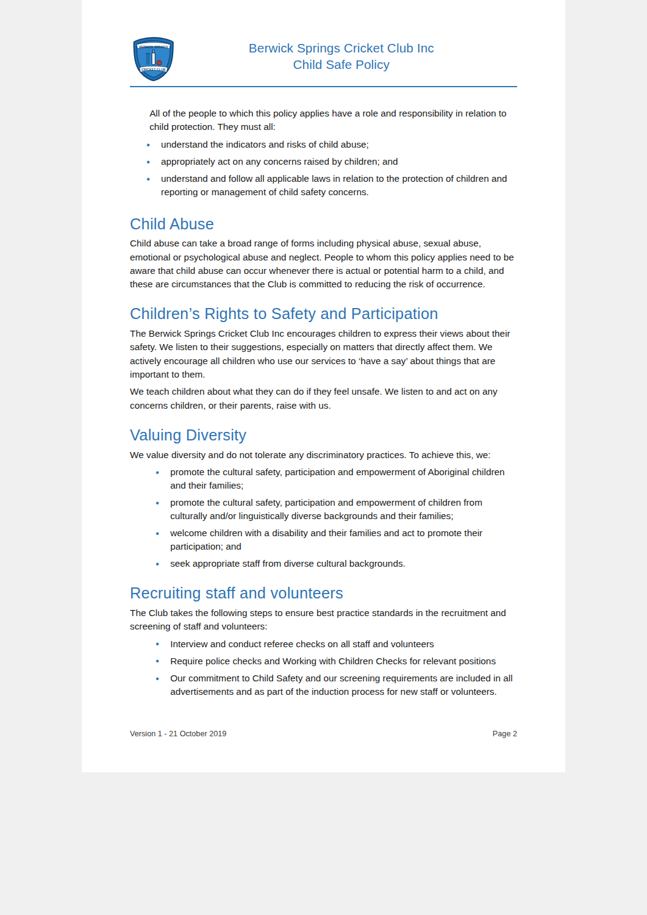BERWICK SPRINGS CRICKET CLUB
Berwick Springs Cricket Club Inc
Child Safe Policy
All of the people to which this policy applies have a role and responsibility in relation to child protection. They must all:
understand the indicators and risks of child abuse;
appropriately act on any concerns raised by children; and
understand and follow all applicable laws in relation to the protection of children and reporting or management of child safety concerns.
Child Abuse
Child abuse can take a broad range of forms including physical abuse, sexual abuse, emotional or psychological abuse and neglect. People to whom this policy applies need to be aware that child abuse can occur whenever there is actual or potential harm to a child, and these are circumstances that the Club is committed to reducing the risk of occurrence.
Children’s Rights to Safety and Participation
The Berwick Springs Cricket Club Inc encourages children to express their views about their safety. We listen to their suggestions, especially on matters that directly affect them. We actively encourage all children who use our services to ‘have a say’ about things that are important to them.
We teach children about what they can do if they feel unsafe. We listen to and act on any concerns children, or their parents, raise with us.
Valuing Diversity
We value diversity and do not tolerate any discriminatory practices. To achieve this, we:
promote the cultural safety, participation and empowerment of Aboriginal children and their families;
promote the cultural safety, participation and empowerment of children from culturally and/or linguistically diverse backgrounds and their families;
welcome children with a disability and their families and act to promote their participation; and
seek appropriate staff from diverse cultural backgrounds.
Recruiting staff and volunteers
The Club takes the following steps to ensure best practice standards in the recruitment and screening of staff and volunteers:
Interview and conduct referee checks on all staff and volunteers
Require police checks and Working with Children Checks for relevant positions
Our commitment to Child Safety and our screening requirements are included in all advertisements and as part of the induction process for new staff or volunteers.
Version 1 - 21 October 2019 Page 2